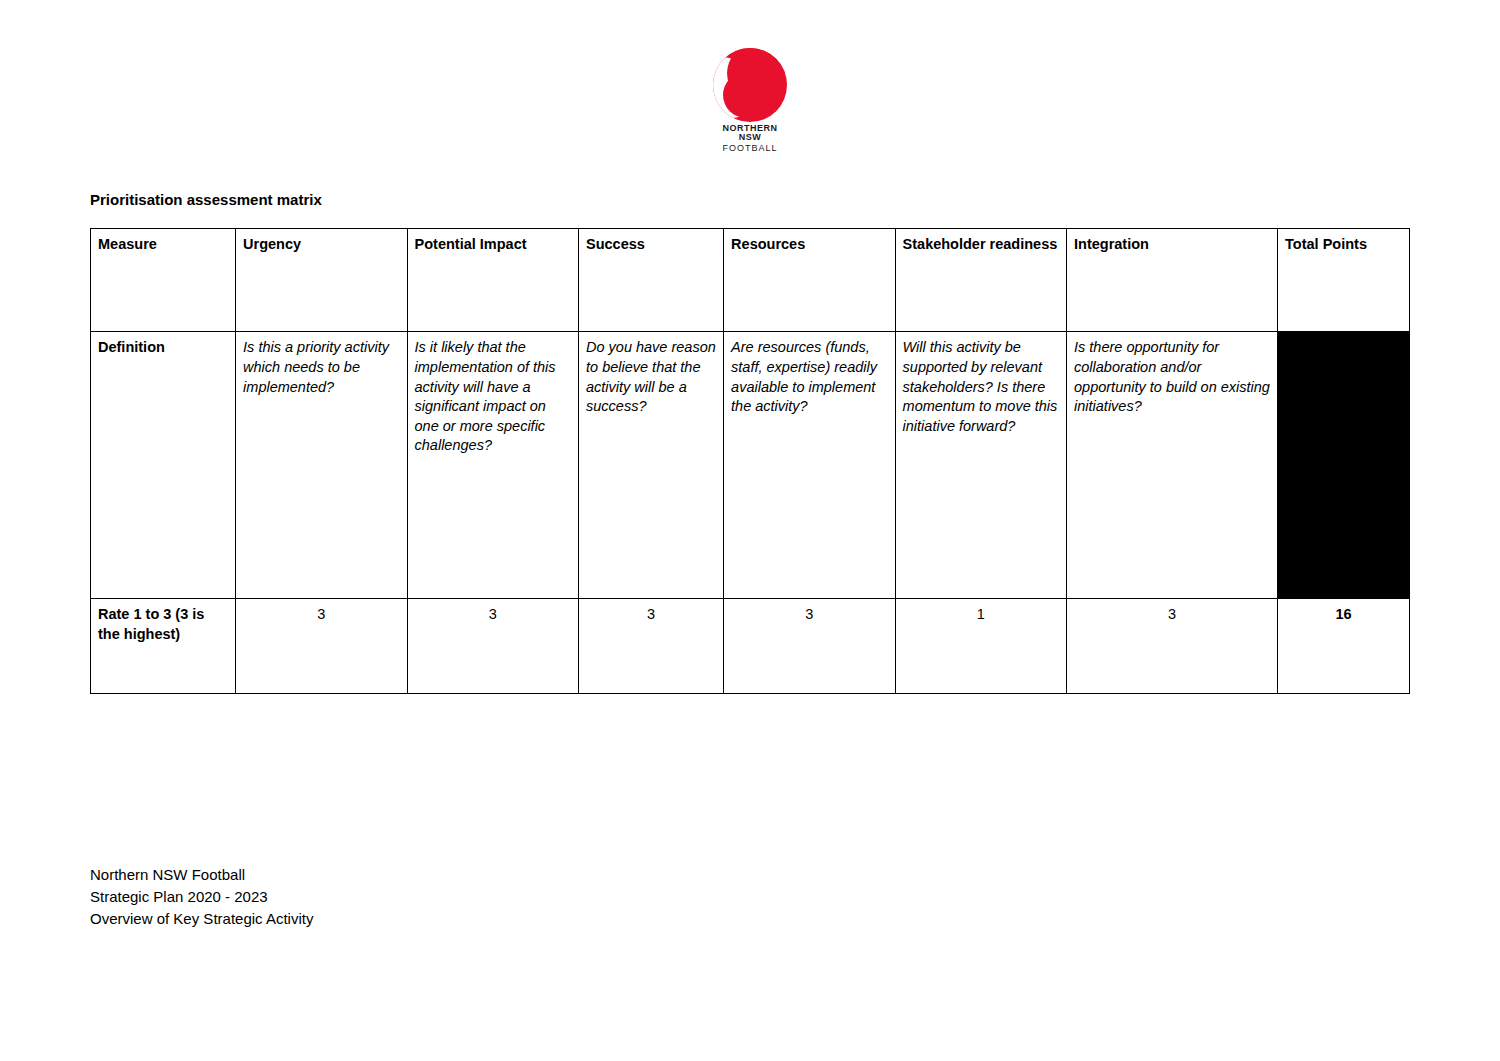NORTHERN NSW FOOTBALL
Prioritisation assessment matrix
| Measure | Urgency | Potential Impact | Success | Resources | Stakeholder readiness | Integration | Total Points |
| --- | --- | --- | --- | --- | --- | --- | --- |
| Definition | Is this a priority activity which needs to be implemented? | Is it likely that the implementation of this activity will have a significant impact on one or more specific challenges? | Do you have reason to believe that the activity will be a success? | Are resources (funds, staff, expertise) readily available to implement the activity? | Will this activity be supported by relevant stakeholders? Is there momentum to move this initiative forward? | Is there opportunity for collaboration and/or opportunity to build on existing initiatives? | |
| Rate 1 to 3 (3 is the highest) | 3 | 3 | 3 | 3 | 1 | 3 | 16 |
Northern NSW Football
Strategic Plan 2020 - 2023
Overview of Key Strategic Activity